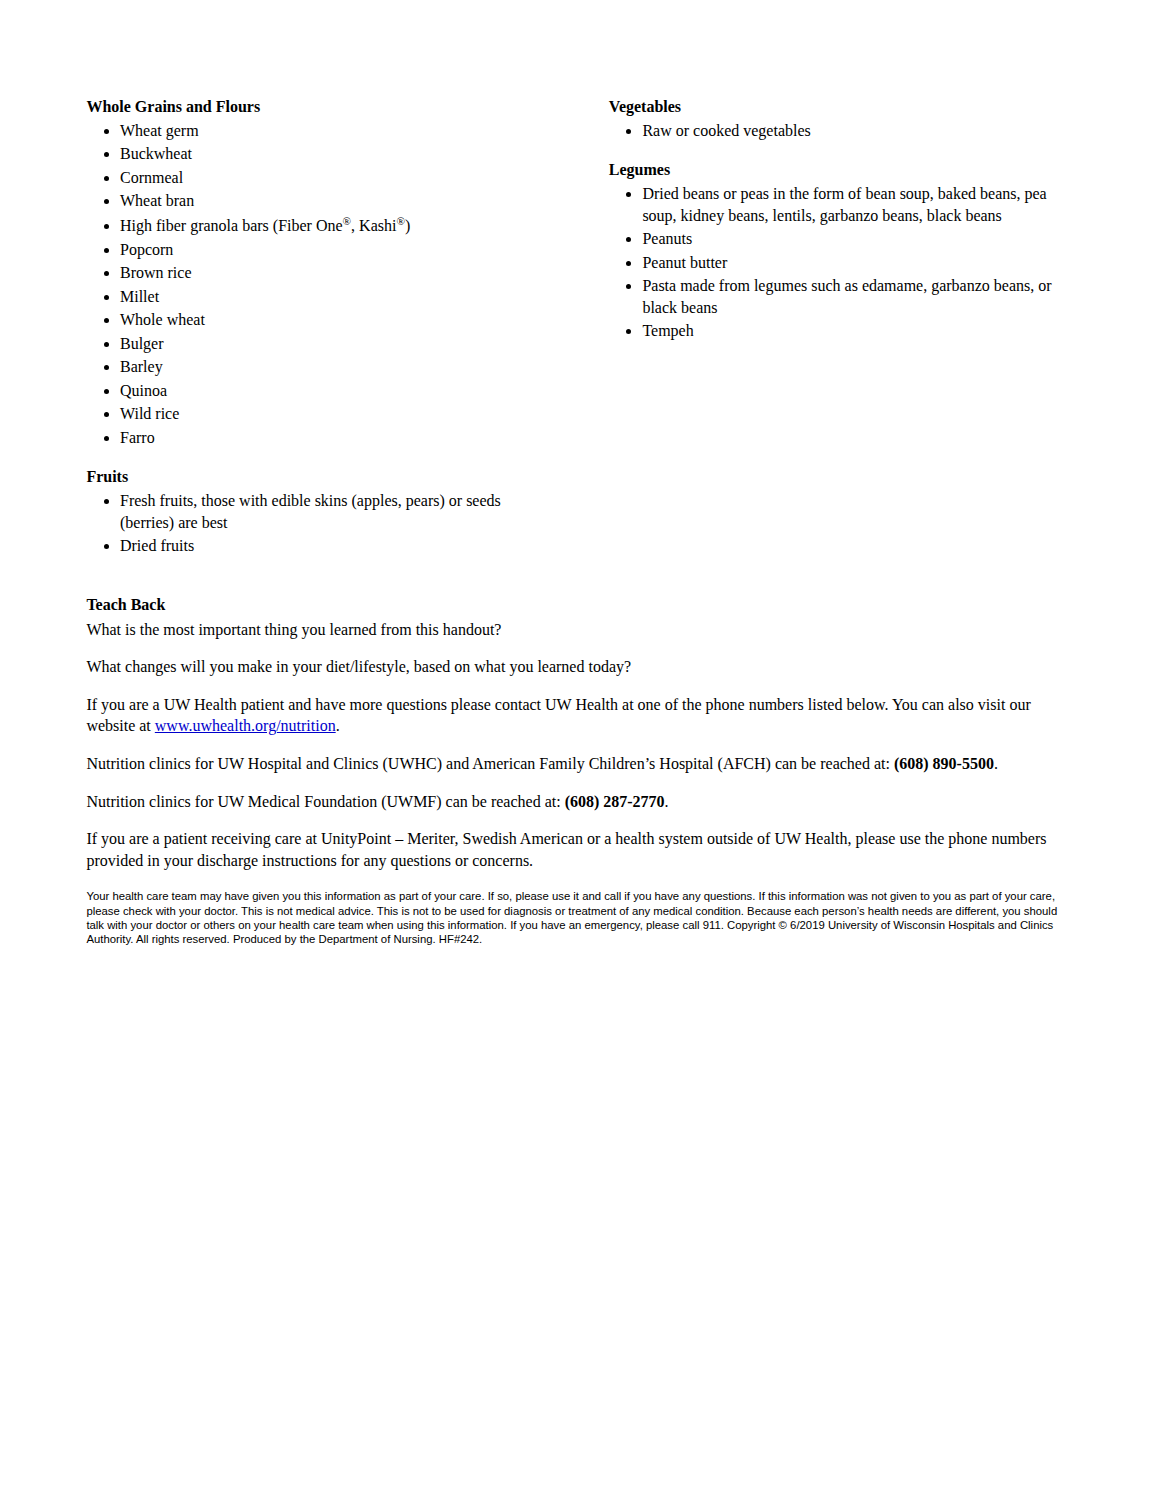Whole Grains and Flours
Wheat germ
Buckwheat
Cornmeal
Wheat bran
High fiber granola bars (Fiber One®, Kashi®)
Popcorn
Brown rice
Millet
Whole wheat
Bulger
Barley
Quinoa
Wild rice
Farro
Fruits
Fresh fruits, those with edible skins (apples, pears) or seeds (berries) are best
Dried fruits
Vegetables
Raw or cooked vegetables
Legumes
Dried beans or peas in the form of bean soup, baked beans, pea soup, kidney beans, lentils, garbanzo beans, black beans
Peanuts
Peanut butter
Pasta made from legumes such as edamame, garbanzo beans, or black beans
Tempeh
Teach Back
What is the most important thing you learned from this handout?
What changes will you make in your diet/lifestyle, based on what you learned today?
If you are a UW Health patient and have more questions please contact UW Health at one of the phone numbers listed below. You can also visit our website at www.uwhealth.org/nutrition.
Nutrition clinics for UW Hospital and Clinics (UWHC) and American Family Children’s Hospital (AFCH) can be reached at: (608) 890-5500.
Nutrition clinics for UW Medical Foundation (UWMF) can be reached at: (608) 287-2770.
If you are a patient receiving care at UnityPoint – Meriter, Swedish American or a health system outside of UW Health, please use the phone numbers provided in your discharge instructions for any questions or concerns.
Your health care team may have given you this information as part of your care. If so, please use it and call if you have any questions. If this information was not given to you as part of your care, please check with your doctor. This is not medical advice. This is not to be used for diagnosis or treatment of any medical condition. Because each person’s health needs are different, you should talk with your doctor or others on your health care team when using this information. If you have an emergency, please call 911. Copyright © 6/2019 University of Wisconsin Hospitals and Clinics Authority. All rights reserved. Produced by the Department of Nursing. HF#242.